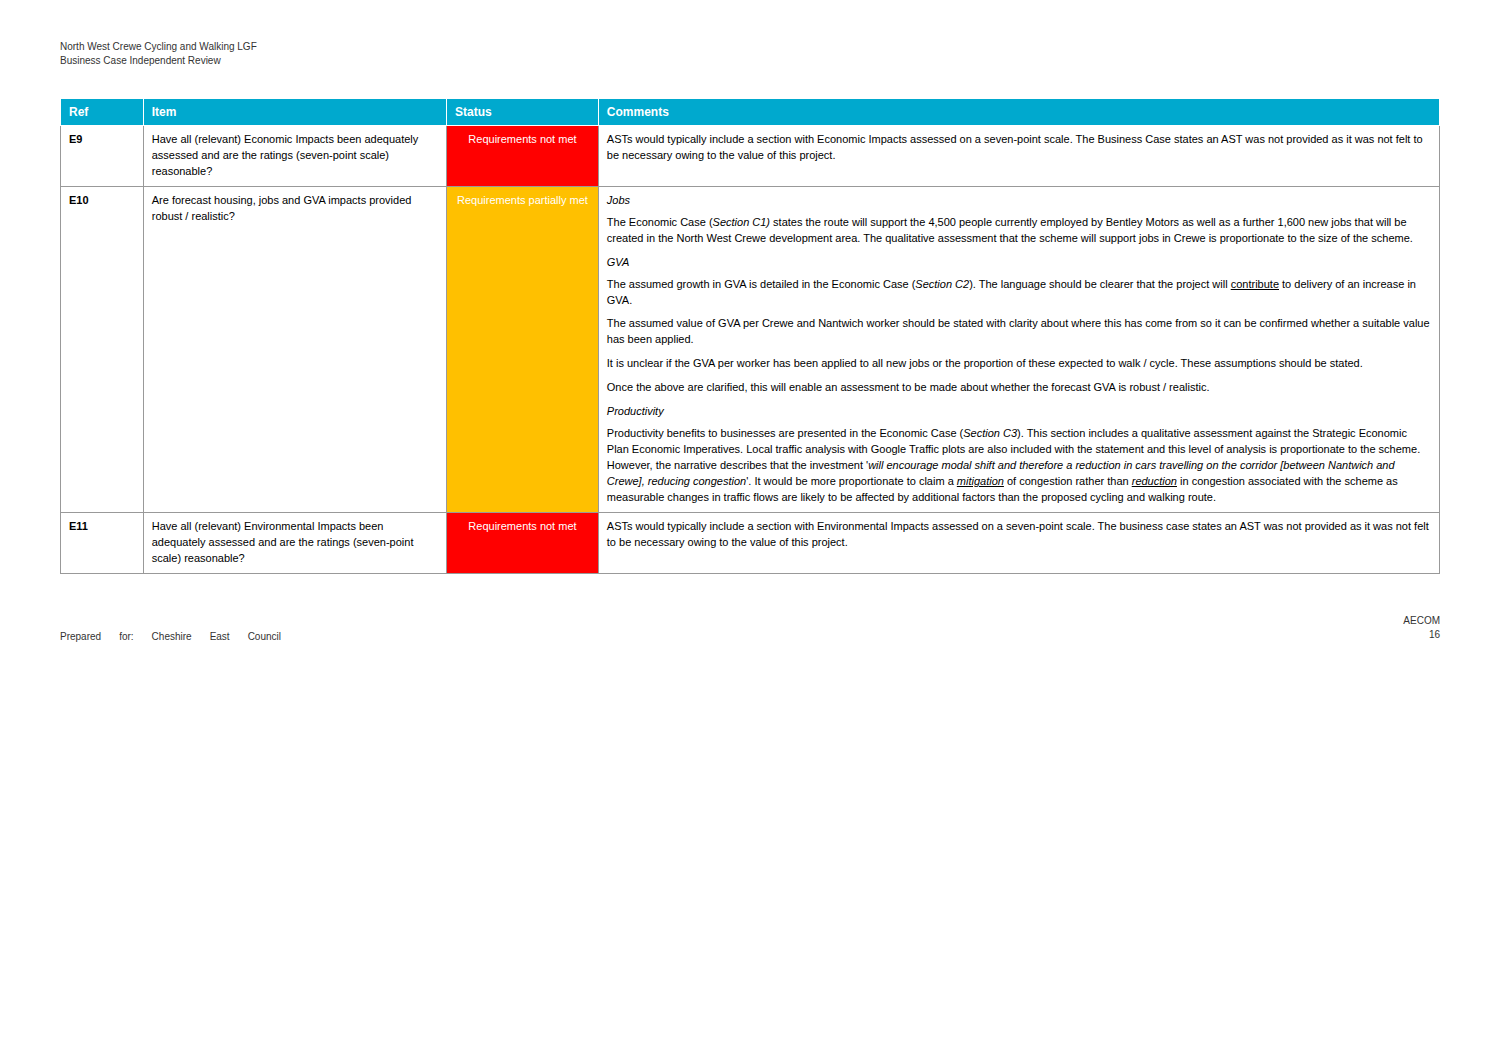North West Crewe Cycling and Walking LGF
Business Case Independent Review
| Ref | Item | Status | Comments |
| --- | --- | --- | --- |
| E9 | Have all (relevant) Economic Impacts been adequately assessed and are the ratings (seven-point scale) reasonable? | Requirements not met | ASTs would typically include a section with Economic Impacts assessed on a seven-point scale. The Business Case states an AST was not provided as it was not felt to be necessary owing to the value of this project. |
| E10 | Are forecast housing, jobs and GVA impacts provided robust / realistic? | Requirements partially met | Jobs The Economic Case ( Section C1) states the route will support the 4,500 people currently employed by Bentley Motors as well as a further 1,600 new jobs that will be created in the North West Crewe development area. The qualitative assessment that the scheme will support jobs in Crewe is proportionate to the size of the scheme. GVA The assumed growth in GVA is detailed in the Economic Case ( Section C2 ). The language should be clearer that the project will contribute to delivery of an increase in GVA. The assumed value of GVA per Crewe and Nantwich worker should be stated with clarity about where this has come from so it can be confirmed whether a suitable value has been applied. It is unclear if the GVA per worker has been applied to all new jobs or the proportion of these expected to walk / cycle. These assumptions should be stated. Once the above are clarified, this will enable an assessment to be made about whether the forecast GVA is robust / realistic. Productivity Productivity benefits to businesses are presented in the Economic Case ( Section C3 ). This section includes a qualitative assessment against the Strategic Economic Plan Economic Imperatives. Local traffic analysis with Google Traffic plots are also included with the statement and this level of analysis is proportionate to the scheme. However, the narrative describes that the investment ' will encourage modal shift and therefore a reduction in cars travelling on the corridor [between Nantwich and Crewe], reducing congestion '. It would be more proportionate to claim a mitigation of congestion rather than reduction in congestion associated with the scheme as measurable changes in traffic flows are likely to be affected by additional factors than the proposed cycling and walking route. |
| E11 | Have all (relevant) Environmental Impacts been adequately assessed and are the ratings (seven-point scale) reasonable? | Requirements not met | ASTs would typically include a section with Environmental Impacts assessed on a seven-point scale. The business case states an AST was not provided as it was not felt to be necessary owing to the value of this project. |
Prepared for: Cheshire East Council
AECOM
16